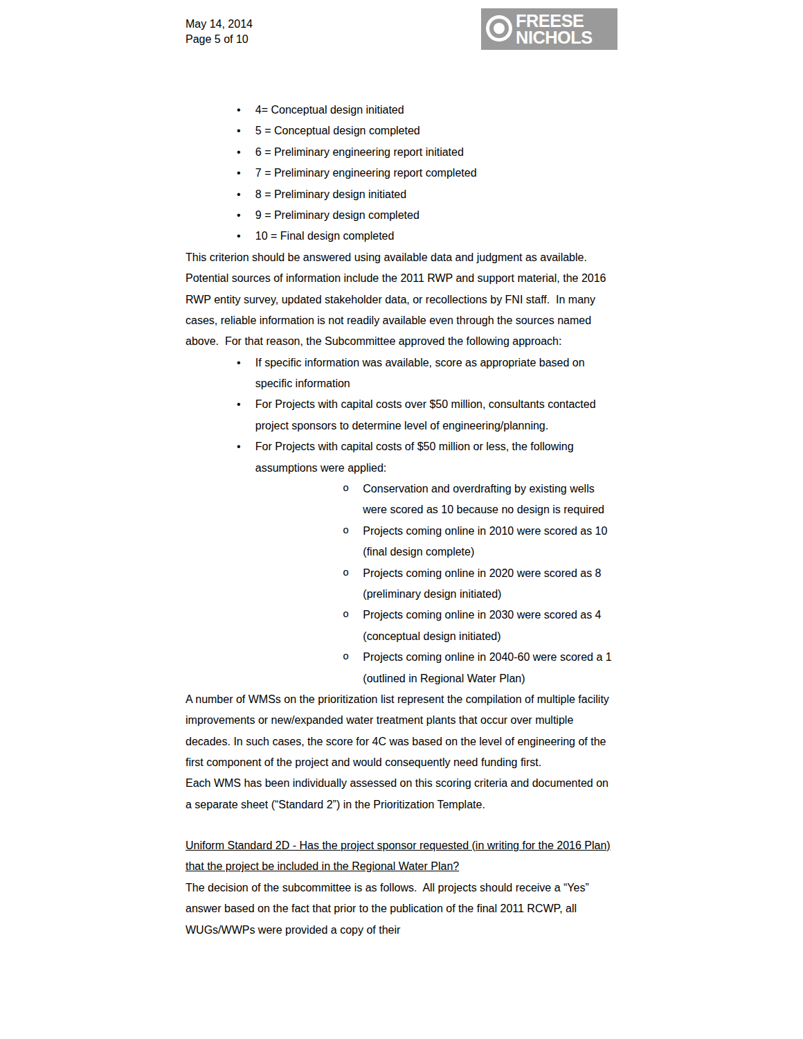May 14, 2014
Page 5 of 10
FREESE
NICHOLS
4= Conceptual design initiated
5 = Conceptual design completed
6 = Preliminary engineering report initiated
7 = Preliminary engineering report completed
8 = Preliminary design initiated
9 = Preliminary design completed
10 = Final design completed
This criterion should be answered using available data and judgment as available. Potential sources of information include the 2011 RWP and support material, the 2016 RWP entity survey, updated stakeholder data, or recollections by FNI staff. In many cases, reliable information is not readily available even through the sources named above. For that reason, the Subcommittee approved the following approach:
If specific information was available, score as appropriate based on specific information
For Projects with capital costs over $50 million, consultants contacted project sponsors to determine level of engineering/planning.
For Projects with capital costs of $50 million or less, the following assumptions were applied:
Conservation and overdrafting by existing wells were scored as 10 because no design is required
Projects coming online in 2010 were scored as 10 (final design complete)
Projects coming online in 2020 were scored as 8 (preliminary design initiated)
Projects coming online in 2030 were scored as 4 (conceptual design initiated)
Projects coming online in 2040-60 were scored a 1 (outlined in Regional Water Plan)
A number of WMSs on the prioritization list represent the compilation of multiple facility improvements or new/expanded water treatment plants that occur over multiple decades. In such cases, the score for 4C was based on the level of engineering of the first component of the project and would consequently need funding first.
Each WMS has been individually assessed on this scoring criteria and documented on a separate sheet (“Standard 2”) in the Prioritization Template.
Uniform Standard 2D - Has the project sponsor requested (in writing for the 2016 Plan) that the project be included in the Regional Water Plan?
The decision of the subcommittee is as follows. All projects should receive a “Yes” answer based on the fact that prior to the publication of the final 2011 RCWP, all WUGs/WWPs were provided a copy of their